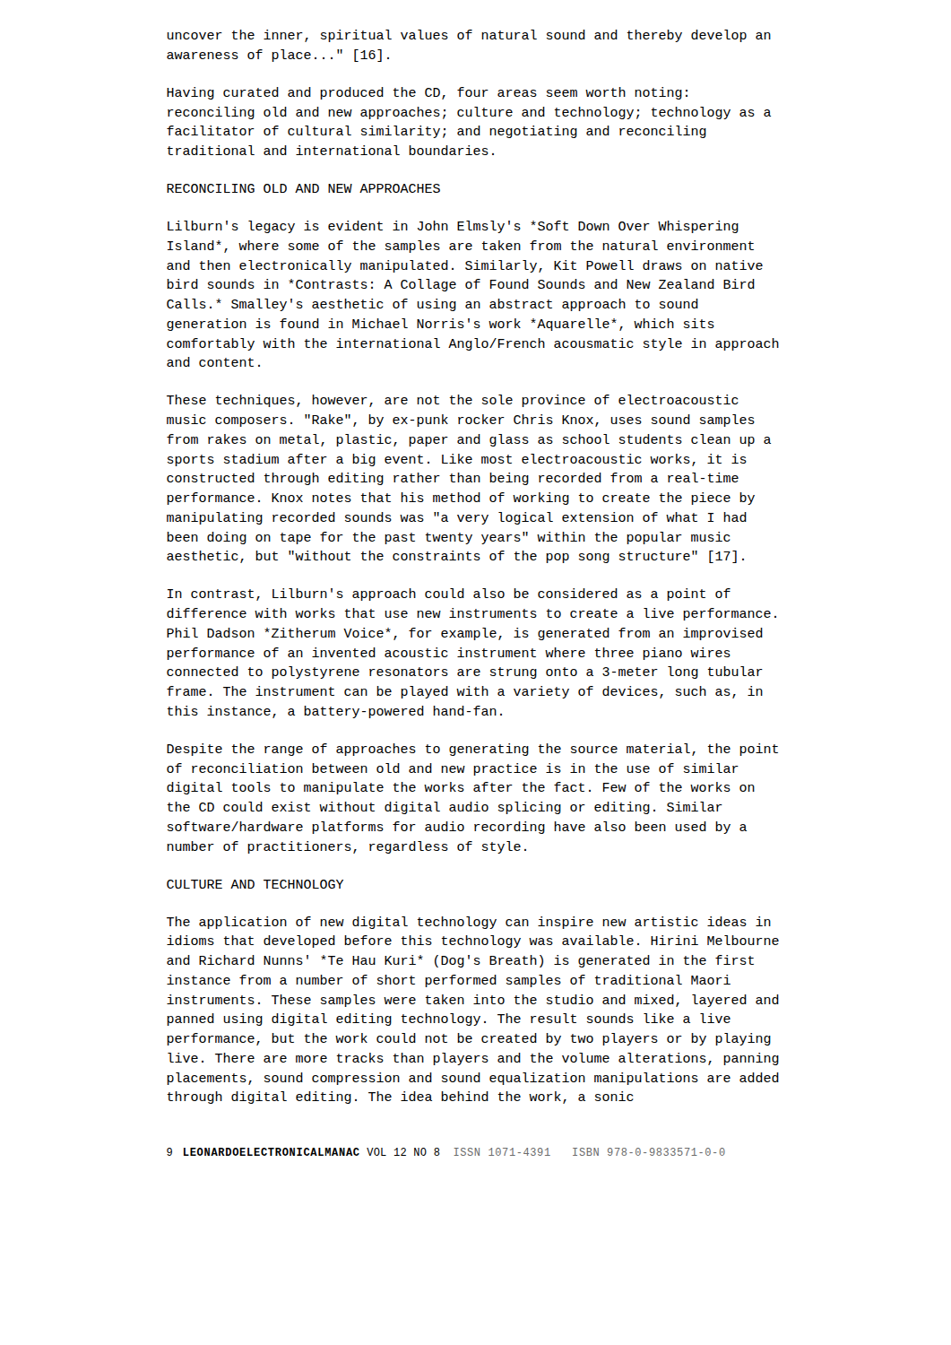uncover the inner, spiritual values of natural sound and thereby develop an awareness of place..." [16].
Having curated and produced the CD, four areas seem worth noting: reconciling old and new approaches; culture and technology; technology as a facilitator of cultural similarity; and negotiating and reconciling traditional and international boundaries.
Reconciling old and new approaches
Lilburn's legacy is evident in John Elmsly's *Soft Down Over Whispering Island*, where some of the samples are taken from the natural environment and then electronically manipulated. Similarly, Kit Powell draws on native bird sounds in *Contrasts: A Collage of Found Sounds and New Zealand Bird Calls.* Smalley's aesthetic of using an abstract approach to sound generation is found in Michael Norris's work *Aquarelle*, which sits comfortably with the international Anglo/French acousmatic style in approach and content.
These techniques, however, are not the sole province of electroacoustic music composers. "Rake", by ex-punk rocker Chris Knox, uses sound samples from rakes on metal, plastic, paper and glass as school students clean up a sports stadium after a big event. Like most electroacoustic works, it is constructed through editing rather than being recorded from a real-time performance. Knox notes that his method of working to create the piece by manipulating recorded sounds was "a very logical extension of what I had been doing on tape for the past twenty years" within the popular music aesthetic, but "without the constraints of the pop song structure" [17].
In contrast, Lilburn's approach could also be considered as a point of difference with works that use new instruments to create a live performance. Phil Dadson *Zitherum Voice*, for example, is generated from an improvised performance of an invented acoustic instrument where three piano wires connected to polystyrene resonators are strung onto a 3-meter long tubular frame. The instrument can be played with a variety of devices, such as, in this instance, a battery-powered hand-fan.
Despite the range of approaches to generating the source material, the point of reconciliation between old and new practice is in the use of similar digital tools to manipulate the works after the fact. Few of the works on the CD could exist without digital audio splicing or editing. Similar software/hardware platforms for audio recording have also been used by a number of practitioners, regardless of style.
Culture and technology
The application of new digital technology can inspire new artistic ideas in idioms that developed before this technology was available. Hirini Melbourne and Richard Nunns' *Te Hau Kuri* (Dog's Breath) is generated in the first instance from a number of short performed samples of traditional Maori instruments. These samples were taken into the studio and mixed, layered and panned using digital editing technology. The result sounds like a live performance, but the work could not be created by two players or by playing live. There are more tracks than players and the volume alterations, panning placements, sound compression and sound equalization manipulations are added through digital editing. The idea behind the work, a sonic
9 LEONARDOELECTRONICALMANAC VOL 12 NO 8ISSN 1071-4391 ISBN 978-0-9833571-0-0